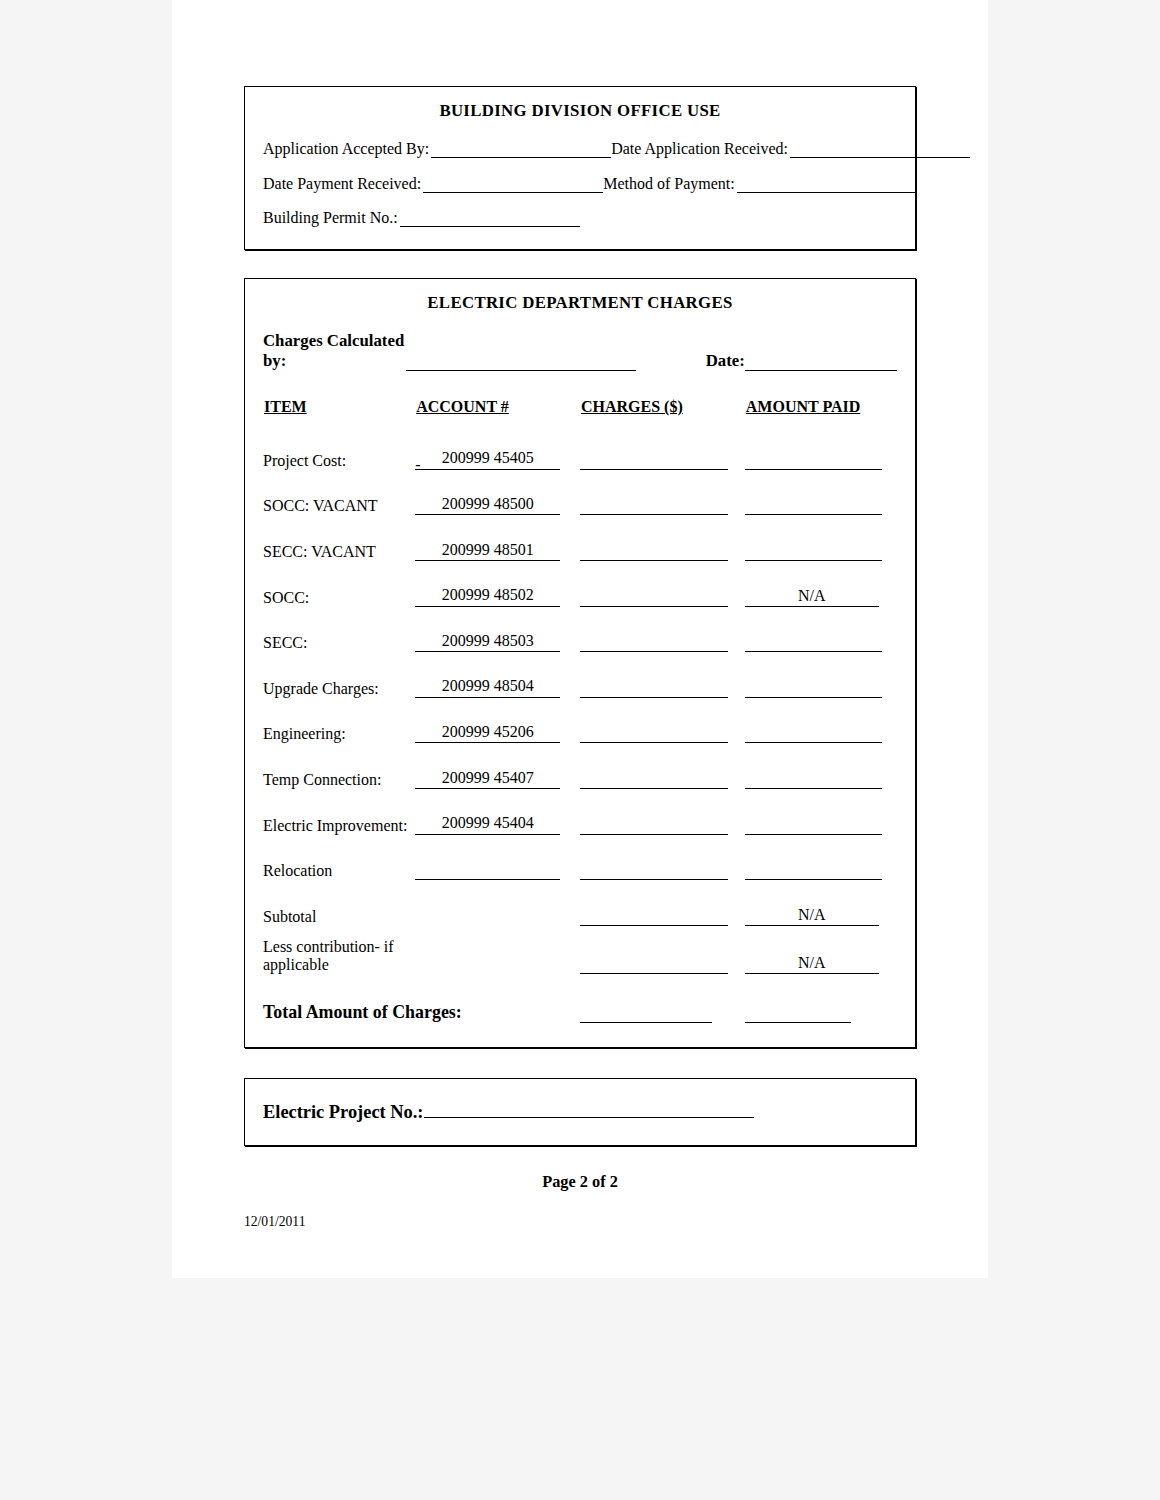BUILDING DIVISION OFFICE USE
Application Accepted By:
Date Application Received:
Date Payment Received:
Method of Payment:
Building Permit No.:
ELECTRIC DEPARTMENT CHARGES
Charges Calculated by: Date:
| ITEM | ACCOUNT # | CHARGES ($) | AMOUNT PAID |
| --- | --- | --- | --- |
| Project Cost: | - 200999 45405 | | |
| SOCC: VACANT | 200999 48500 | | |
| SECC: VACANT | 200999 48501 | | |
| SOCC: | 200999 48502 | | N/A |
| SECC: | 200999 48503 | | |
| Upgrade Charges: | 200999 48504 | | |
| Engineering: | 200999 45206 | | |
| Temp Connection: | 200999 45407 | | |
| Electric Improvement: | 200999 45404 | | |
| Relocation | | | |
| Subtotal | | | N/A |
| Less contribution- if applicable | | | N/A |
| Total Amount of Charges: | | |
Electric Project No.:
Page 2 of 2
12/01/2011